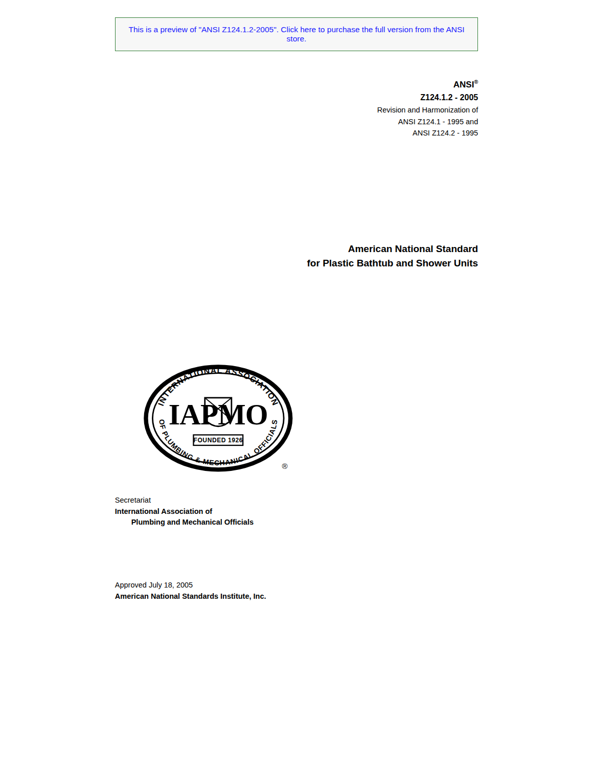This is a preview of "ANSI Z124.1.2-2005". Click here to purchase the full version from the ANSI store.
ANSI®
Z124.1.2 - 2005
Revision and Harmonization of
ANSI Z124.1 - 1995 and
ANSI Z124.2 - 1995
American National Standard
for Plastic Bathtub and Shower Units
INTERNATIONAL ASSOCIATION OF PLUMBING & MECHANICAL OFFICIALS IAPMO FOUNDED 1926 ®
Secretariat
International Association of
Plumbing and Mechanical Officials
Approved July 18, 2005
American National Standards Institute, Inc.